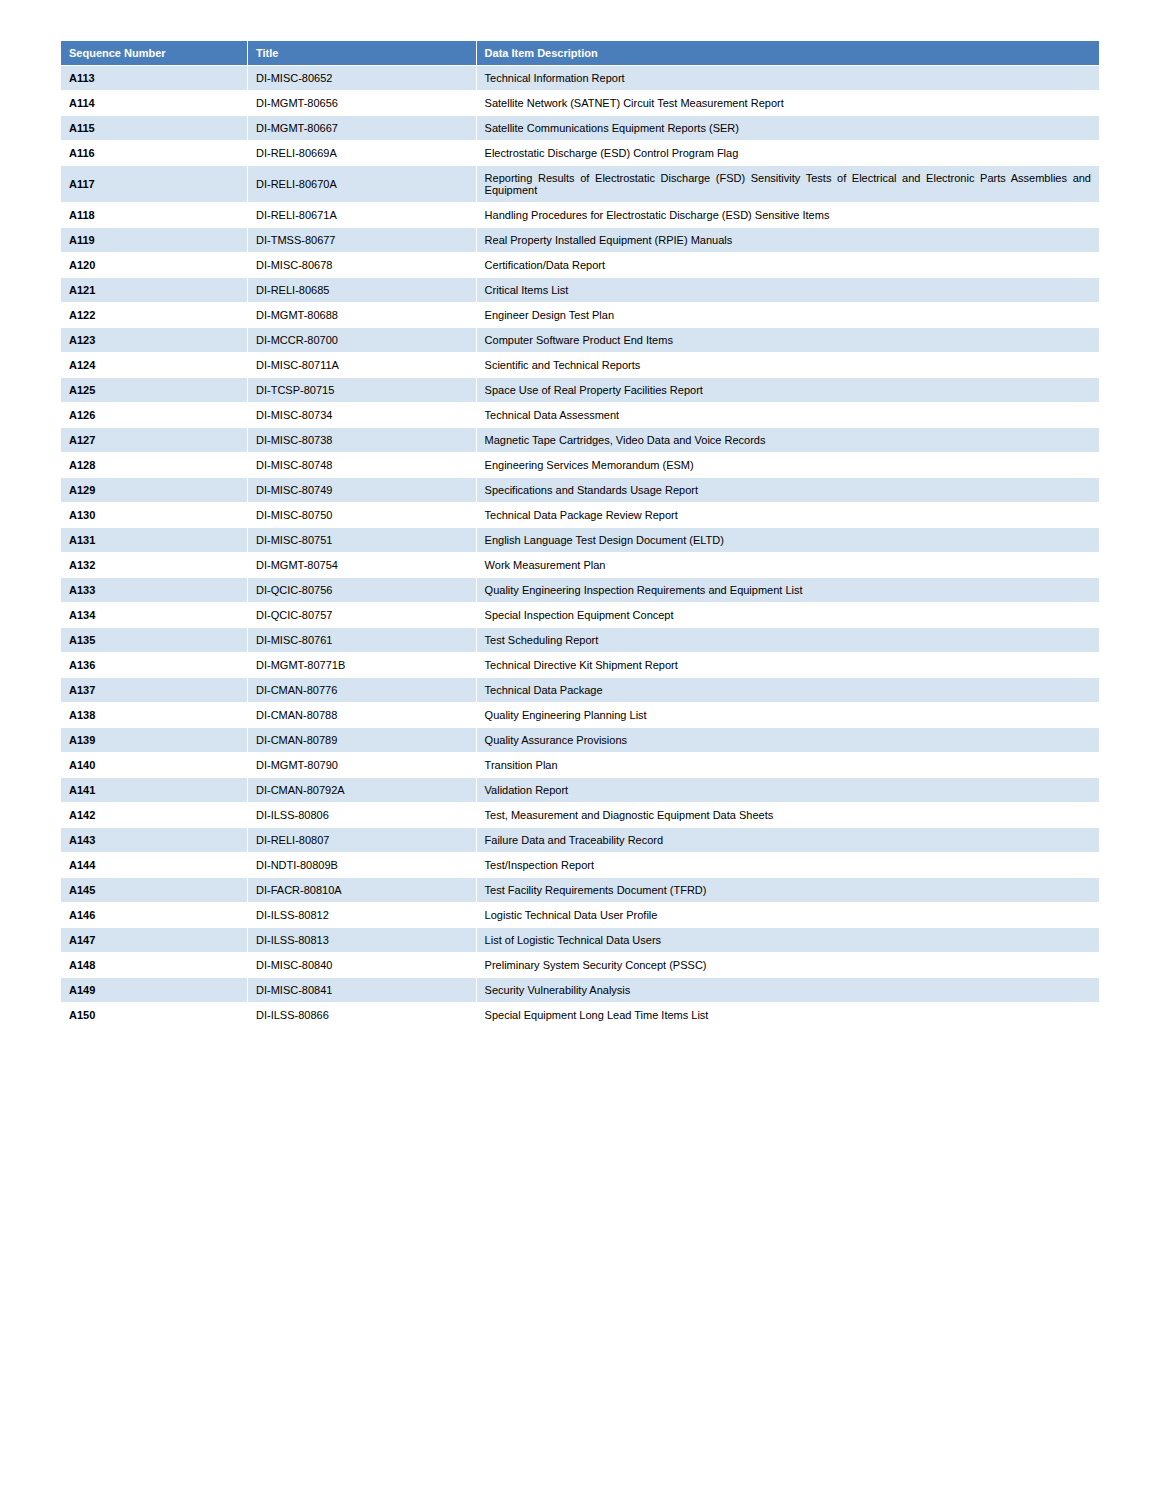| Sequence Number | Title | Data Item Description |
| --- | --- | --- |
| A113 | DI-MISC-80652 | Technical Information Report |
| A114 | DI-MGMT-80656 | Satellite Network (SATNET) Circuit Test Measurement Report |
| A115 | DI-MGMT-80667 | Satellite Communications Equipment Reports (SER) |
| A116 | DI-RELI-80669A | Electrostatic Discharge (ESD) Control Program Flag |
| A117 | DI-RELI-80670A | Reporting Results of Electrostatic Discharge (FSD) Sensitivity Tests of Electrical and Electronic Parts Assemblies and Equipment |
| A118 | DI-RELI-80671A | Handling Procedures for Electrostatic Discharge (ESD) Sensitive Items |
| A119 | DI-TMSS-80677 | Real Property Installed Equipment (RPIE) Manuals |
| A120 | DI-MISC-80678 | Certification/Data Report |
| A121 | DI-RELI-80685 | Critical Items List |
| A122 | DI-MGMT-80688 | Engineer Design Test Plan |
| A123 | DI-MCCR-80700 | Computer Software Product End Items |
| A124 | DI-MISC-80711A | Scientific and Technical Reports |
| A125 | DI-TCSP-80715 | Space Use of Real Property Facilities Report |
| A126 | DI-MISC-80734 | Technical Data Assessment |
| A127 | DI-MISC-80738 | Magnetic Tape Cartridges, Video Data and Voice Records |
| A128 | DI-MISC-80748 | Engineering Services Memorandum (ESM) |
| A129 | DI-MISC-80749 | Specifications and Standards Usage Report |
| A130 | DI-MISC-80750 | Technical Data Package Review Report |
| A131 | DI-MISC-80751 | English Language Test Design Document (ELTD) |
| A132 | DI-MGMT-80754 | Work Measurement Plan |
| A133 | DI-QCIC-80756 | Quality Engineering Inspection Requirements and Equipment List |
| A134 | DI-QCIC-80757 | Special Inspection Equipment Concept |
| A135 | DI-MISC-80761 | Test Scheduling Report |
| A136 | DI-MGMT-80771B | Technical Directive Kit Shipment Report |
| A137 | DI-CMAN-80776 | Technical Data Package |
| A138 | DI-CMAN-80788 | Quality Engineering Planning List |
| A139 | DI-CMAN-80789 | Quality Assurance Provisions |
| A140 | DI-MGMT-80790 | Transition Plan |
| A141 | DI-CMAN-80792A | Validation Report |
| A142 | DI-ILSS-80806 | Test, Measurement and Diagnostic Equipment Data Sheets |
| A143 | DI-RELI-80807 | Failure Data and Traceability Record |
| A144 | DI-NDTI-80809B | Test/Inspection Report |
| A145 | DI-FACR-80810A | Test Facility Requirements Document (TFRD) |
| A146 | DI-ILSS-80812 | Logistic Technical Data User Profile |
| A147 | DI-ILSS-80813 | List of Logistic Technical Data Users |
| A148 | DI-MISC-80840 | Preliminary System Security Concept (PSSC) |
| A149 | DI-MISC-80841 | Security Vulnerability Analysis |
| A150 | DI-ILSS-80866 | Special Equipment Long Lead Time Items List |